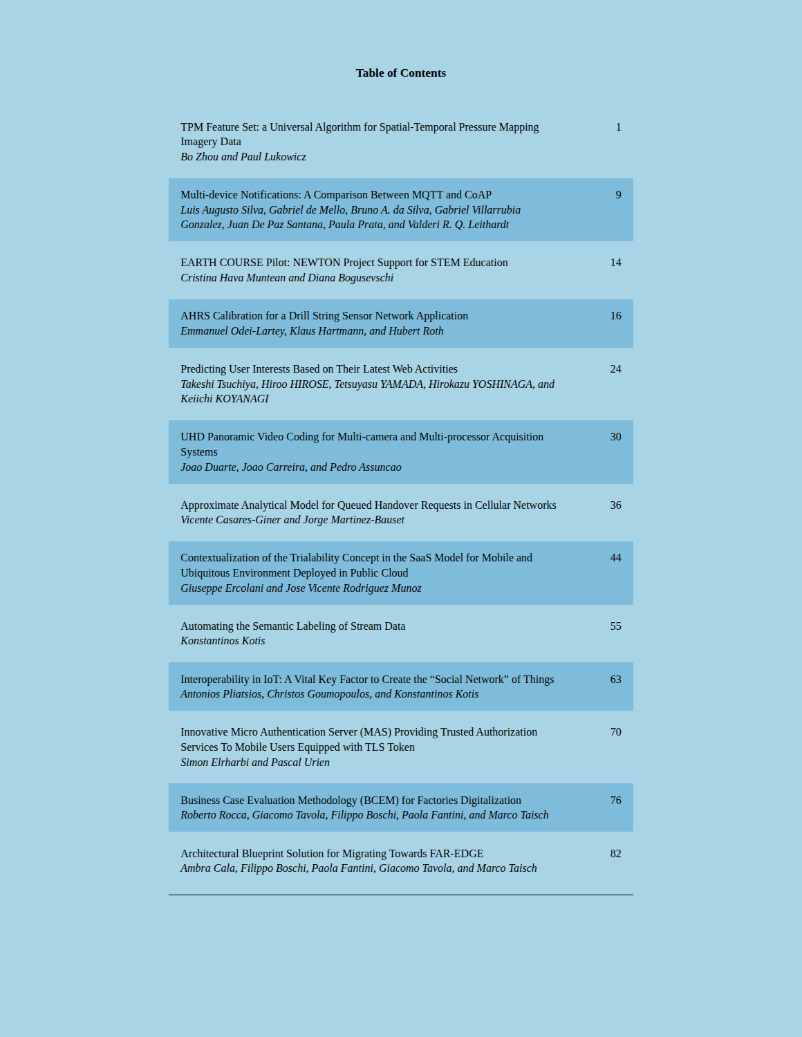Table of Contents
| TPM Feature Set: a Universal Algorithm for Spatial-Temporal Pressure Mapping Imagery Data Bo Zhou and Paul Lukowicz | 1 |
| Multi-device Notifications: A Comparison Between MQTT and CoAP Luis Augusto Silva, Gabriel de Mello, Bruno A. da Silva, Gabriel Villarrubia Gonzalez, Juan De Paz Santana, Paula Prata, and Valderi R. Q. Leithardt | 9 |
| EARTH COURSE Pilot: NEWTON Project Support for STEM Education Cristina Hava Muntean and Diana Bogusevschi | 14 |
| AHRS Calibration for a Drill String Sensor Network Application Emmanuel Odei-Lartey, Klaus Hartmann, and Hubert Roth | 16 |
| Predicting User Interests Based on Their Latest Web Activities Takeshi Tsuchiya, Hiroo HIROSE, Tetsuyasu YAMADA, Hirokazu YOSHINAGA, and Keiichi KOYANAGI | 24 |
| UHD Panoramic Video Coding for Multi-camera and Multi-processor Acquisition Systems Joao Duarte, Joao Carreira, and Pedro Assuncao | 30 |
| Approximate Analytical Model for Queued Handover Requests in Cellular Networks Vicente Casares-Giner and Jorge Martinez-Bauset | 36 |
| Contextualization of the Trialability Concept in the SaaS Model for Mobile and Ubiquitous Environment Deployed in Public Cloud Giuseppe Ercolani and Jose Vicente Rodriguez Munoz | 44 |
| Automating the Semantic Labeling of Stream Data Konstantinos Kotis | 55 |
| Interoperability in IoT: A Vital Key Factor to Create the “Social Network” of Things Antonios Pliatsios, Christos Goumopoulos, and Konstantinos Kotis | 63 |
| Innovative Micro Authentication Server (MAS) Providing Trusted Authorization Services To Mobile Users Equipped with TLS Token Simon Elrharbi and Pascal Urien | 70 |
| Business Case Evaluation Methodology (BCEM) for Factories Digitalization Roberto Rocca, Giacomo Tavola, Filippo Boschi, Paola Fantini, and Marco Taisch | 76 |
| Architectural Blueprint Solution for Migrating Towards FAR-EDGE Ambra Cala, Filippo Boschi, Paola Fantini, Giacomo Tavola, and Marco Taisch | 82 |